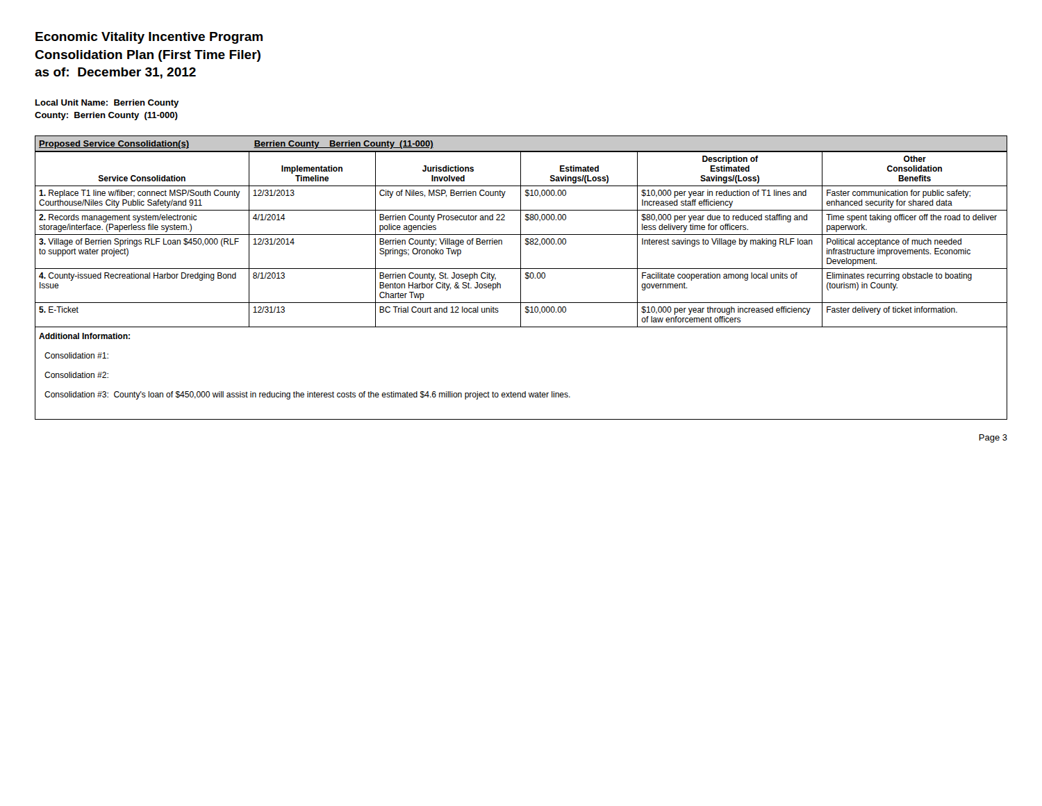Economic Vitality Incentive Program
Consolidation Plan (First Time Filer)
as of: December 31, 2012
Local Unit Name: Berrien County
County: Berrien County (11-000)
Proposed Service Consolidation(s) Berrien County Berrien County (11-000)
| Service Consolidation | Implementation Timeline | Jurisdictions Involved | Estimated Savings/(Loss) | Description of Estimated Savings/(Loss) | Other Consolidation Benefits |
| --- | --- | --- | --- | --- | --- |
| 1. Replace T1 line w/fiber; connect MSP/South County Courthouse/Niles City Public Safety/and 911 | 12/31/2013 | City of Niles, MSP, Berrien County | $10,000.00 | $10,000 per year in reduction of T1 lines and Increased staff efficiency | Faster communication for public safety; enhanced security for shared data |
| 2. Records management system/electronic storage/interface. (Paperless file system.) | 4/1/2014 | Berrien County Prosecutor and 22 police agencies | $80,000.00 | $80,000 per year due to reduced staffing and less delivery time for officers. | Time spent taking officer off the road to deliver paperwork. |
| 3. Village of Berrien Springs RLF Loan $450,000 (RLF to support water project) | 12/31/2014 | Berrien County; Village of Berrien Springs; Oronoko Twp | $82,000.00 | Interest savings to Village by making RLF loan | Political acceptance of much needed infrastructure improvements. Economic Development. |
| 4. County-issued Recreational Harbor Dredging Bond Issue | 8/1/2013 | Berrien County, St. Joseph City, Benton Harbor City, & St. Joseph Charter Twp | $0.00 | Facilitate cooperation among local units of government. | Eliminates recurring obstacle to boating (tourism) in County. |
| 5. E-Ticket | 12/31/13 | BC Trial Court and 12 local units | $10,000.00 | $10,000 per year through increased efficiency of law enforcement officers | Faster delivery of ticket information. |
Additional Information:
Consolidation #1:
Consolidation #2:
Consolidation #3: County's loan of $450,000 will assist in reducing the interest costs of the estimated $4.6 million project to extend water lines.
Page 3